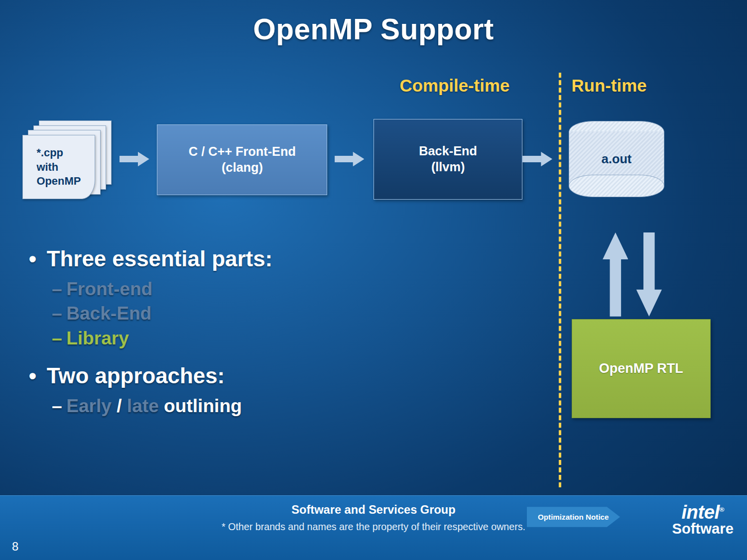OpenMP Support
Compile-time
Run-time
*.cpp
with
OpenMP
C / C++ Front-End
(clang)
Back-End
(llvm)
a.out
OpenMP RTL
Three essential parts:
Front-end
Back-End
Library
Two approaches:
Early / late outlining
8
Software and Services Group
* Other brands and names are the property of their respective owners.
Optimization Notice
intel®
Software